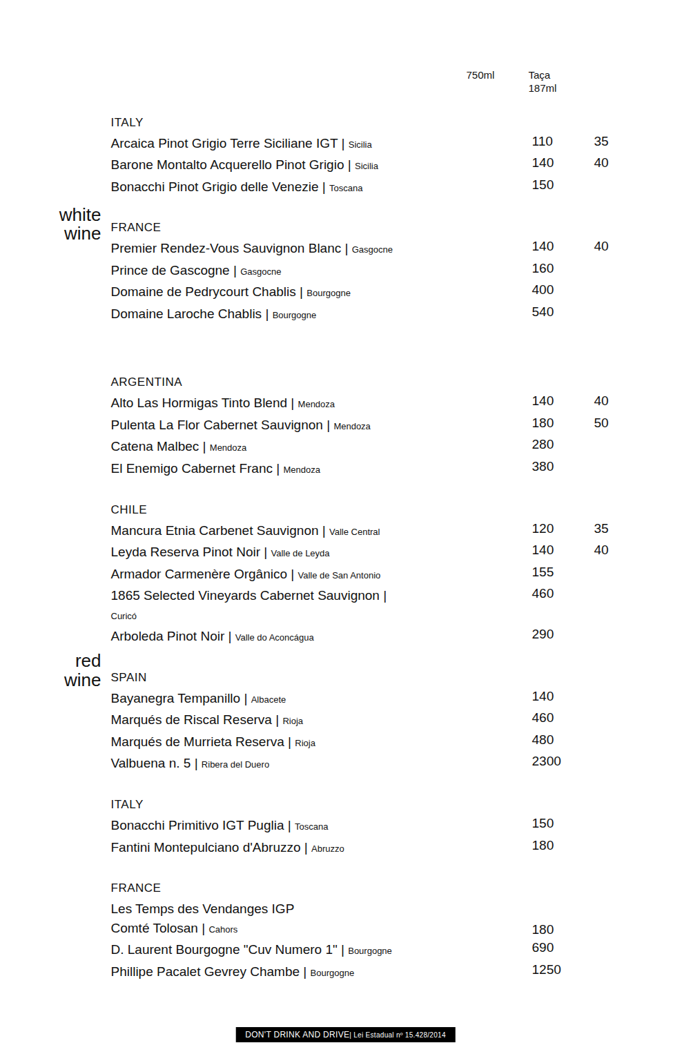750ml
Taça
187ml
white
wine
Italy
| Arcaica Pinot Grigio Terre Siciliane IGT / Sicilia | 110 | 35 |
| Barone Montalto Acquerello Pinot Grigio / Sicilia | 140 | 40 |
| Bonacchi Pinot Grigio delle Venezie / Toscana | 150 | |
France
| Premier Rendez-Vous Sauvignon Blanc / Gasgocne | 140 | 40 |
| Prince de Gascogne / Gasgocne | 160 | |
| Domaine de Pedrycourt Chablis / Bourgogne | 400 | |
| Domaine Laroche Chablis / Bourgogne | 540 | |
red
wine
Argentina
| Alto Las Hormigas Tinto Blend / Mendoza | 140 | 40 |
| Pulenta La Flor Cabernet Sauvignon / Mendoza | 180 | 50 |
| Catena Malbec / Mendoza | 280 | |
| El Enemigo Cabernet Franc / Mendoza | 380 | |
Chile
| Mancura Etnia Carbenet Sauvignon / Valle Central | 120 | 35 |
| Leyda Reserva Pinot Noir / Valle de Leyda | 140 | 40 |
| Armador Carmenère Orgânico / Valle de San Antonio | 155 | |
| 1865 Selected Vineyards Cabernet Sauvignon / Curicó | 460 | |
| Arboleda Pinot Noir / Valle do Aconcágua | 290 | |
Spain
| Bayanegra Tempanillo / Albacete | 140 | |
| Marqués de Riscal Reserva / Rioja | 460 | |
| Marqués de Murrieta Reserva / Rioja | 480 | |
| Valbuena n. 5 / Ribera del Duero | 2300 | |
Italy
| Bonacchi Primitivo IGT Puglia / Toscana | 150 | |
| Fantini Montepulciano d'Abruzzo / Abruzzo | 180 | |
FRANce
| Les Temps des Vendanges IGP Comté Tolosan / Cahors | 180 | |
| D. Laurent Bourgogne "Cuv Numero 1" / Bourgogne | 690 | |
| Phillipe Pacalet Gevrey Chambe / Bourgogne | 1250 | |
DON'T DRINK AND DRIVE| Lei Estadual nº 15.428/2014